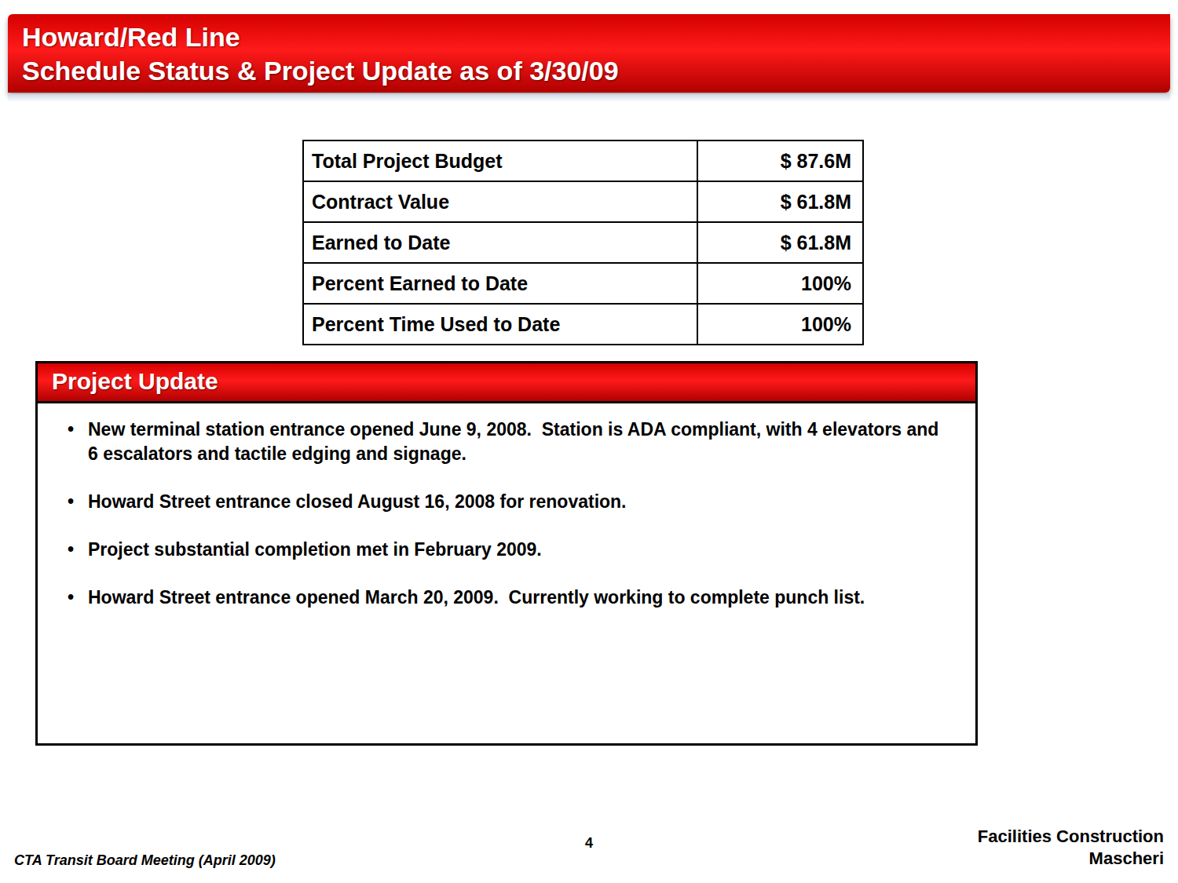Howard/Red Line
Schedule Status & Project Update as of 3/30/09
| Total Project Budget | $ 87.6M |
| Contract Value | $ 61.8M |
| Earned to Date | $ 61.8M |
| Percent Earned to Date | 100% |
| Percent Time Used to Date | 100% |
Project Update
New terminal station entrance opened June 9, 2008. Station is ADA compliant, with 4 elevators and 6 escalators and tactile edging and signage.
Howard Street entrance closed August 16, 2008 for renovation.
Project substantial completion met in February 2009.
Howard Street entrance opened March 20, 2009. Currently working to complete punch list.
CTA Transit Board Meeting (April 2009)
4
Facilities Construction
Mascheri